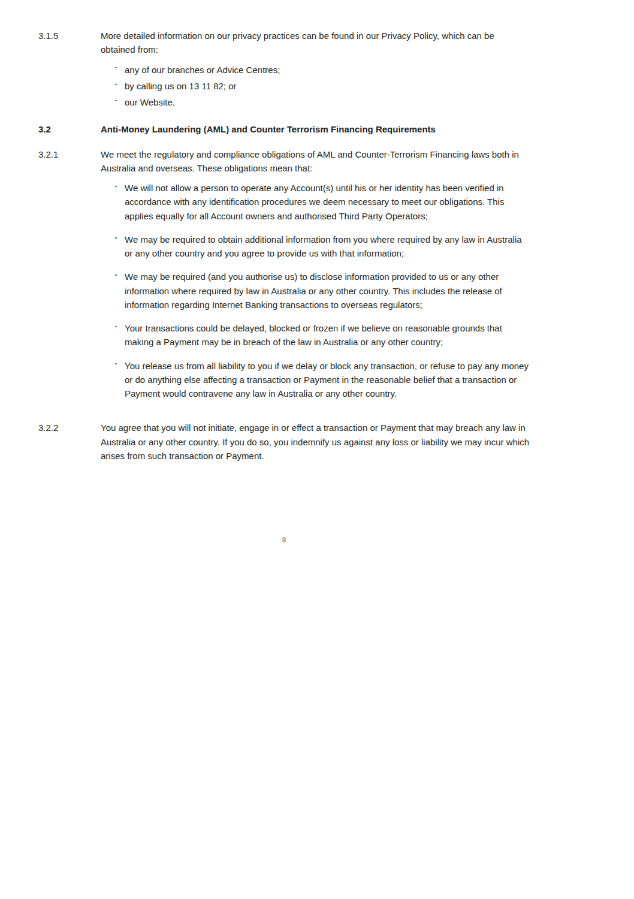3.1.5
More detailed information on our privacy practices can be found in our Privacy Policy, which can be obtained from:
any of our branches or Advice Centres;
by calling us on 13 11 82; or
our Website.
3.2
Anti-Money Laundering (AML) and Counter Terrorism Financing Requirements
3.2.1
We meet the regulatory and compliance obligations of AML and Counter-Terrorism Financing laws both in Australia and overseas. These obligations mean that:
We will not allow a person to operate any Account(s) until his or her identity has been verified in accordance with any identification procedures we deem necessary to meet our obligations. This applies equally for all Account owners and authorised Third Party Operators;
We may be required to obtain additional information from you where required by any law in Australia or any other country and you agree to provide us with that information;
We may be required (and you authorise us) to disclose information provided to us or any other information where required by law in Australia or any other country. This includes the release of information regarding Internet Banking transactions to overseas regulators;
Your transactions could be delayed, blocked or frozen if we believe on reasonable grounds that making a Payment may be in breach of the law in Australia or any other country;
You release us from all liability to you if we delay or block any transaction, or refuse to pay any money or do anything else affecting a transaction or Payment in the reasonable belief that a transaction or Payment would contravene any law in Australia or any other country.
3.2.2
You agree that you will not initiate, engage in or effect a transaction or Payment that may breach any law in Australia or any other country. If you do so, you indemnify us against any loss or liability we may incur which arises from such transaction or Payment.
8